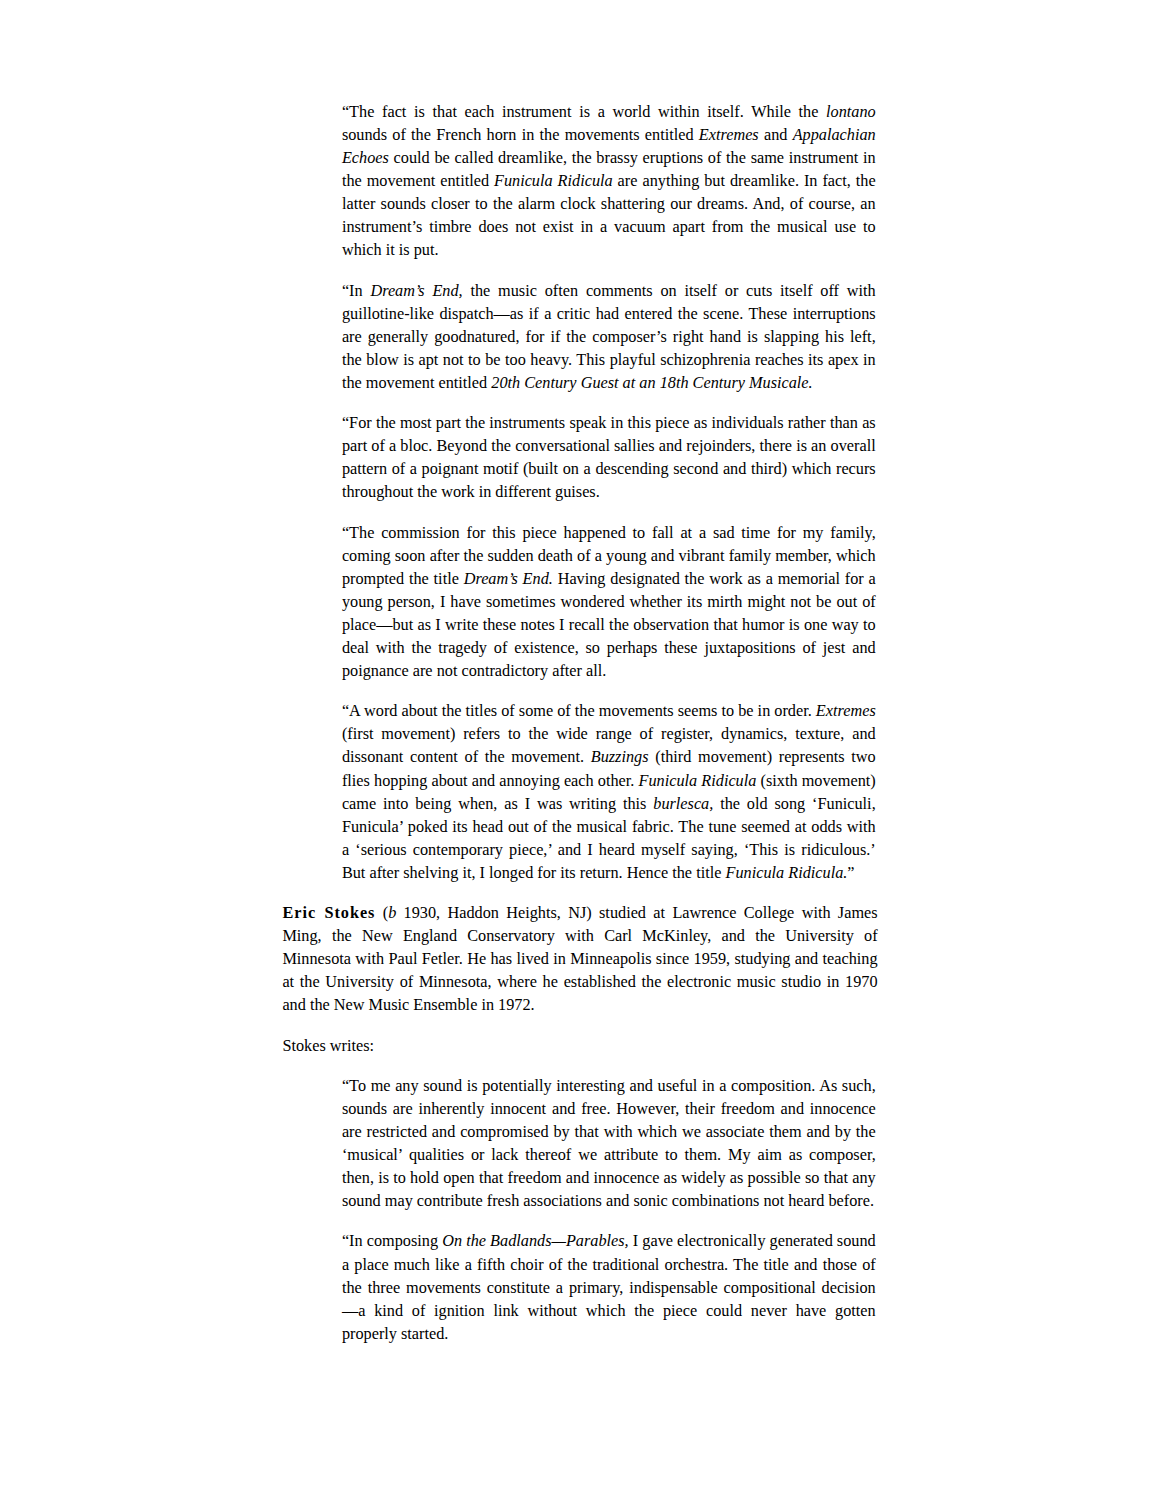“The fact is that each instrument is a world within itself. While the lontano sounds of the French horn in the movements entitled Extremes and Appalachian Echoes could be called dreamlike, the brassy eruptions of the same instrument in the movement entitled Funicula Ridicula are anything but dreamlike. In fact, the latter sounds closer to the alarm clock shattering our dreams. And, of course, an instrument’s timbre does not exist in a vacuum apart from the musical use to which it is put.
“In Dream’s End, the music often comments on itself or cuts itself off with guillotine-like dispatch—as if a critic had entered the scene. These interruptions are generally goodnatured, for if the composer’s right hand is slapping his left, the blow is apt not to be too heavy. This playful schizophrenia reaches its apex in the movement entitled 20th Century Guest at an 18th Century Musicale.
“For the most part the instruments speak in this piece as individuals rather than as part of a bloc. Beyond the conversational sallies and rejoinders, there is an overall pattern of a poignant motif (built on a descending second and third) which recurs throughout the work in different guises.
“The commission for this piece happened to fall at a sad time for my family, coming soon after the sudden death of a young and vibrant family member, which prompted the title Dream’s End. Having designated the work as a memorial for a young person, I have sometimes wondered whether its mirth might not be out of place—but as I write these notes I recall the observation that humor is one way to deal with the tragedy of existence, so perhaps these juxtapositions of jest and poignance are not contradictory after all.
“A word about the titles of some of the movements seems to be in order. Extremes (first movement) refers to the wide range of register, dynamics, texture, and dissonant content of the movement. Buzzings (third movement) represents two flies hopping about and annoying each other. Funicula Ridicula (sixth movement) came into being when, as I was writing this burlesca, the old song ‘Funiculi, Funicula’ poked its head out of the musical fabric. The tune seemed at odds with a ‘serious contemporary piece,’ and I heard myself saying, ‘This is ridiculous.’ But after shelving it, I longed for its return. Hence the title Funicula Ridicula.”
Eric Stokes (b 1930, Haddon Heights, NJ) studied at Lawrence College with James Ming, the New England Conservatory with Carl McKinley, and the University of Minnesota with Paul Fetler. He has lived in Minneapolis since 1959, studying and teaching at the University of Minnesota, where he established the electronic music studio in 1970 and the New Music Ensemble in 1972.
Stokes writes:
“To me any sound is potentially interesting and useful in a composition. As such, sounds are inherently innocent and free. However, their freedom and innocence are restricted and compromised by that with which we associate them and by the ‘musical’ qualities or lack thereof we attribute to them. My aim as composer, then, is to hold open that freedom and innocence as widely as possible so that any sound may contribute fresh associations and sonic combinations not heard before.
“In composing On the Badlands—Parables, I gave electronically generated sound a place much like a fifth choir of the traditional orchestra. The title and those of the three movements constitute a primary, indispensable compositional decision—a kind of ignition link without which the piece could never have gotten properly started.